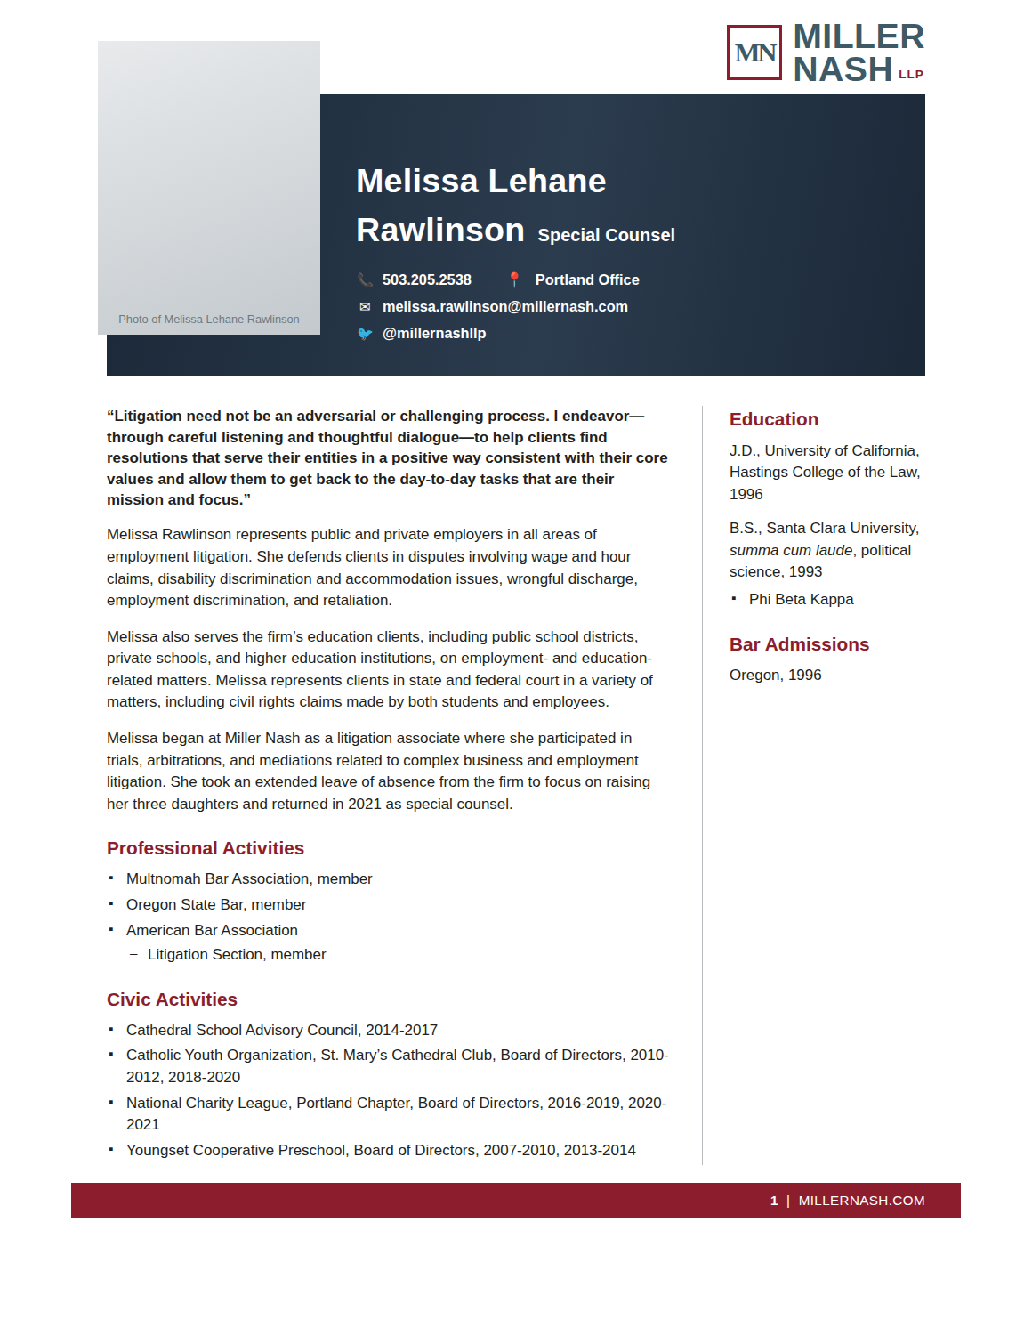MN
MILLER
NASH LLP
Photo of Melissa Lehane Rawlinson
Melissa Lehane Rawlinson
Special Counsel
📞 503.205.2538 📍 Portland Office
✉ melissa.rawlinson@millernash.com
🐦 @millernashllp
“Litigation need not be an adversarial or challenging process. I endeavor—through careful listening and thoughtful dialogue—to help clients find resolutions that serve their entities in a positive way consistent with their core values and allow them to get back to the day-to-day tasks that are their mission and focus.”
Melissa Rawlinson represents public and private employers in all areas of employment litigation. She defends clients in disputes involving wage and hour claims, disability discrimination and accommodation issues, wrongful discharge, employment discrimination, and retaliation.
Melissa also serves the firm’s education clients, including public school districts, private schools, and higher education institutions, on employment- and education-related matters. Melissa represents clients in state and federal court in a variety of matters, including civil rights claims made by both students and employees.
Melissa began at Miller Nash as a litigation associate where she participated in trials, arbitrations, and mediations related to complex business and employment litigation. She took an extended leave of absence from the firm to focus on raising her three daughters and returned in 2021 as special counsel.
Professional Activities
Multnomah Bar Association, member
Oregon State Bar, member
American Bar Association
Litigation Section, member
Civic Activities
Cathedral School Advisory Council, 2014-2017
Catholic Youth Organization, St. Mary’s Cathedral Club, Board of Directors, 2010-2012, 2018-2020
National Charity League, Portland Chapter, Board of Directors, 2016-2019, 2020-2021
Youngset Cooperative Preschool, Board of Directors, 2007-2010, 2013-2014
Education
J.D., University of California, Hastings College of the Law, 1996
B.S., Santa Clara University, summa cum laude, political science, 1993
Phi Beta Kappa
Bar Admissions
Oregon, 1996
1 | MILLERNASH.COM